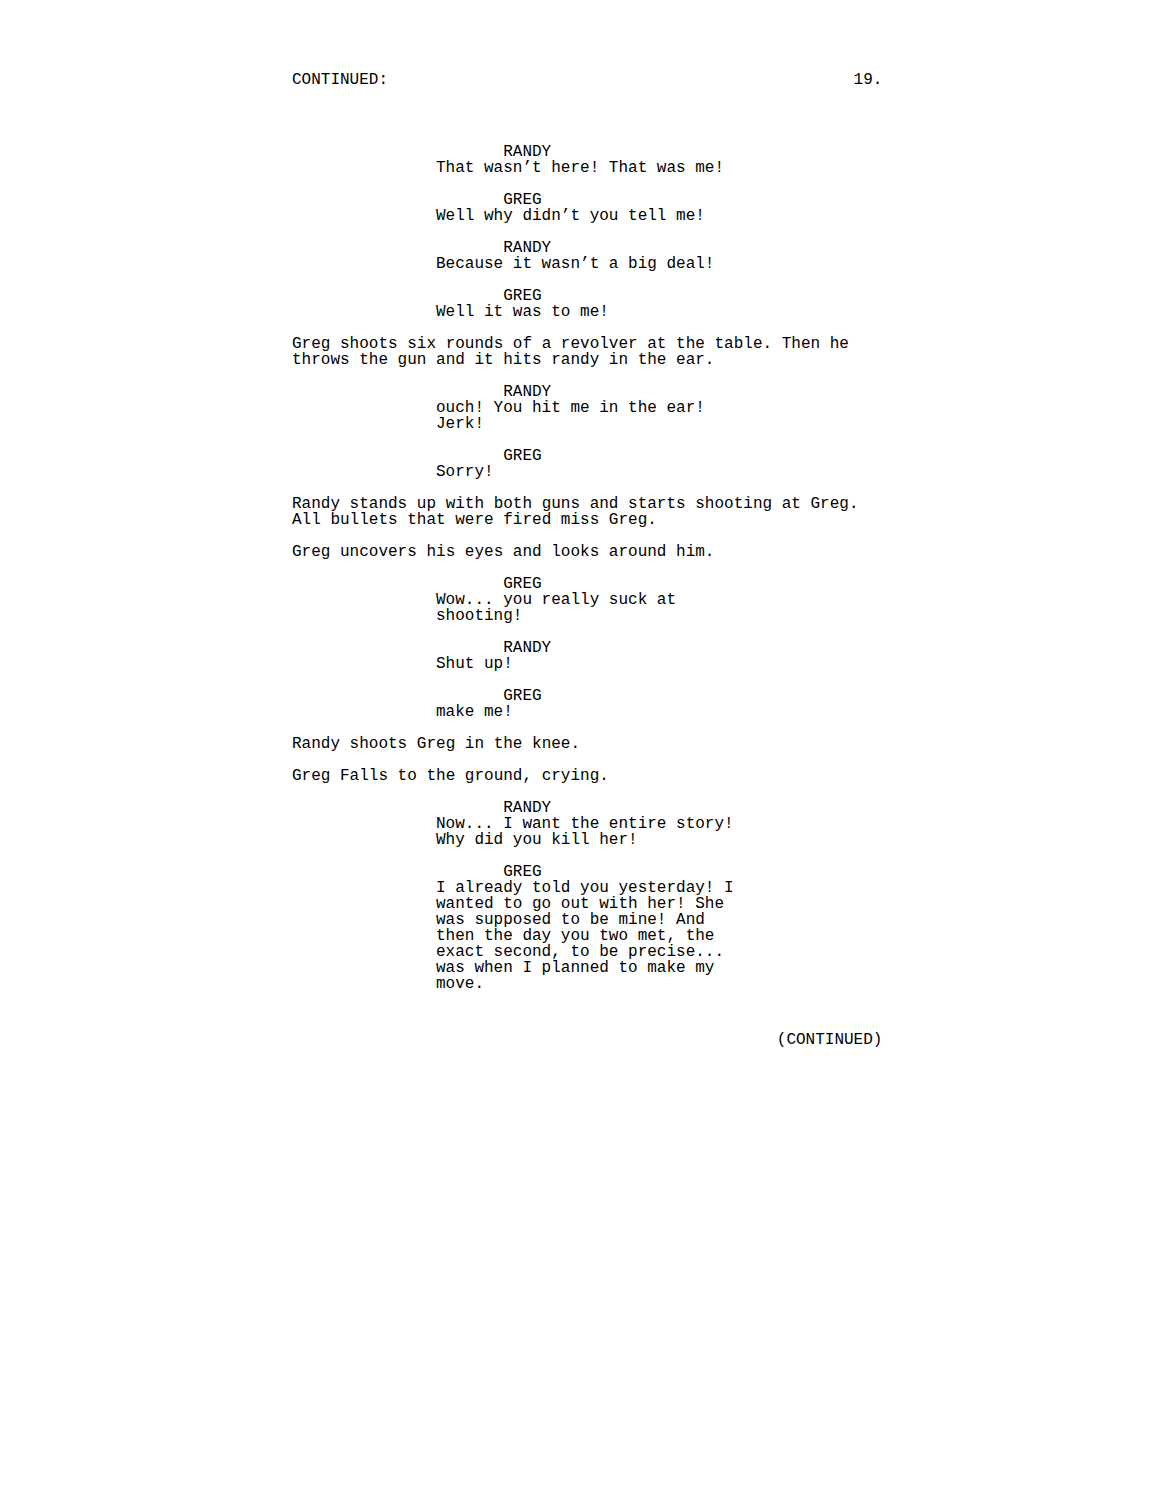CONTINUED: 19.
RANDY
That wasn’t here! That was me!
GREG
Well why didn’t you tell me!
RANDY
Because it wasn’t a big deal!
GREG
Well it was to me!
Greg shoots six rounds of a revolver at the table. Then he throws the gun and it hits randy in the ear.
RANDY
ouch! You hit me in the ear! Jerk!
GREG
Sorry!
Randy stands up with both guns and starts shooting at Greg. All bullets that were fired miss Greg.
Greg uncovers his eyes and looks around him.
GREG
Wow... you really suck at shooting!
RANDY
Shut up!
GREG
make me!
Randy shoots Greg in the knee.
Greg Falls to the ground, crying.
RANDY
Now... I want the entire story! Why did you kill her!
GREG
I already told you yesterday! I wanted to go out with her! She was supposed to be mine! And then the day you two met, the exact second, to be precise... was when I planned to make my move.
(CONTINUED)